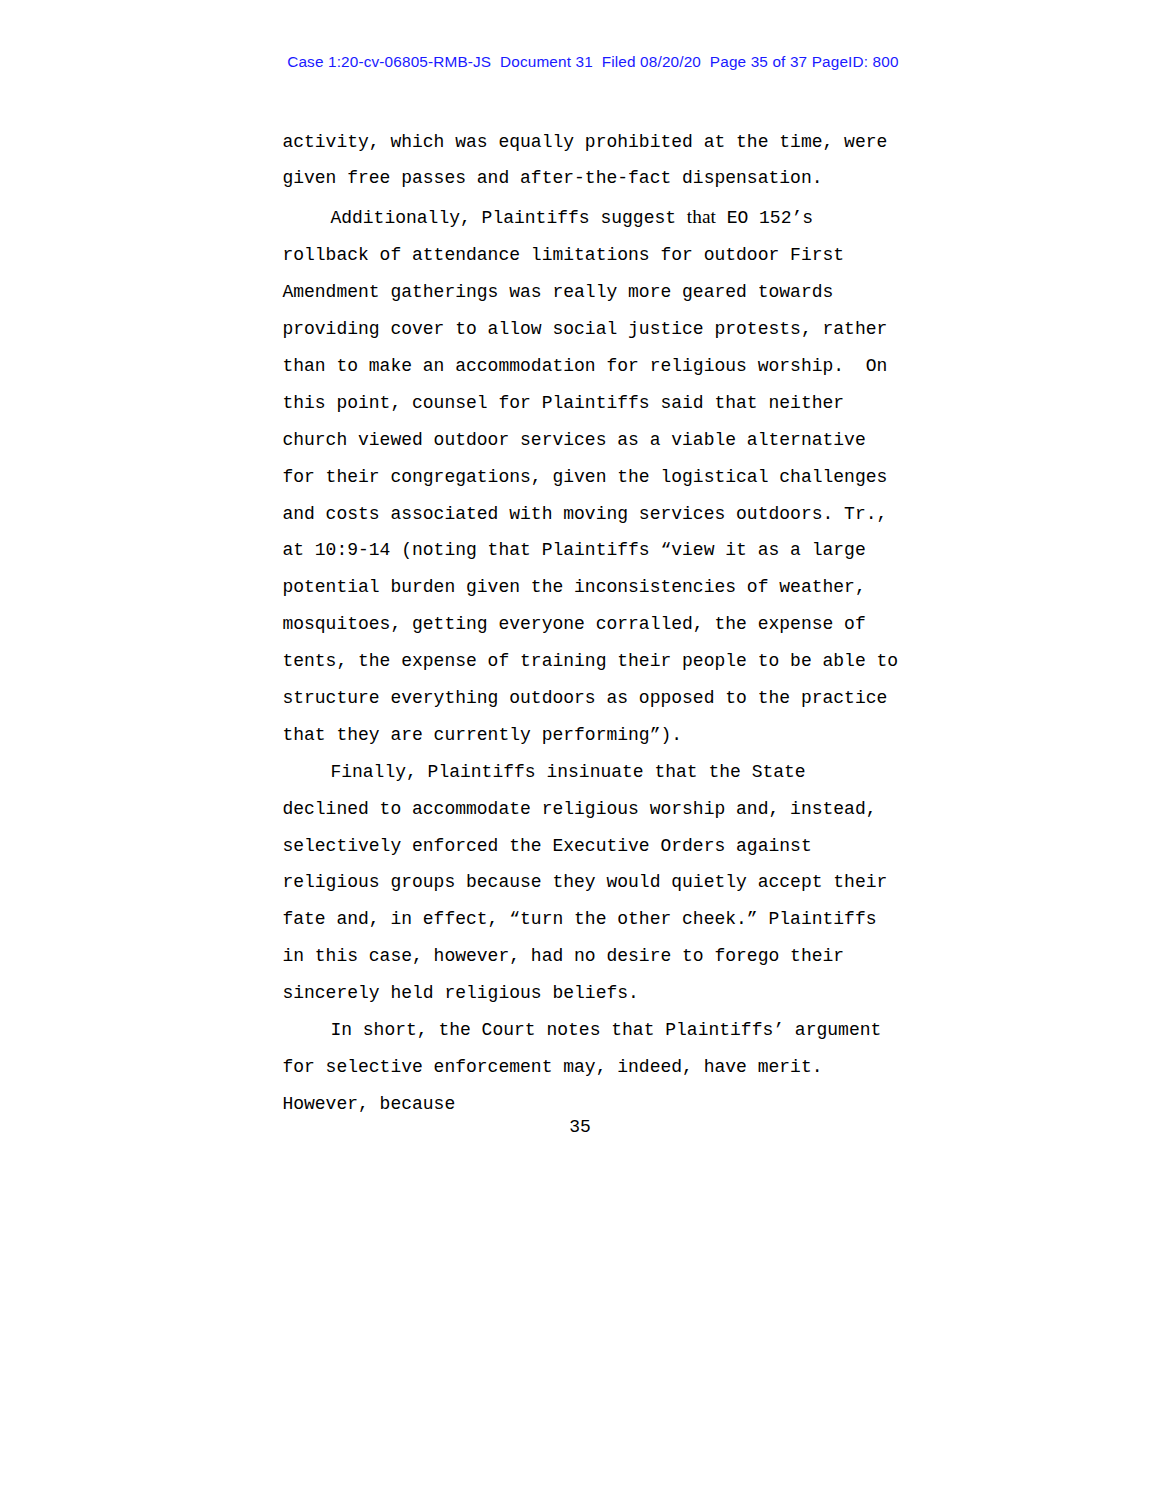Case 1:20-cv-06805-RMB-JS Document 31 Filed 08/20/20 Page 35 of 37 PageID: 800
activity, which was equally prohibited at the time, were given free passes and after-the-fact dispensation.
Additionally, Plaintiffs suggest that EO 152’s rollback of attendance limitations for outdoor First Amendment gatherings was really more geared towards providing cover to allow social justice protests, rather than to make an accommodation for religious worship. On this point, counsel for Plaintiffs said that neither church viewed outdoor services as a viable alternative for their congregations, given the logistical challenges and costs associated with moving services outdoors. Tr., at 10:9-14 (noting that Plaintiffs “view it as a large potential burden given the inconsistencies of weather, mosquitoes, getting everyone corralled, the expense of tents, the expense of training their people to be able to structure everything outdoors as opposed to the practice that they are currently performing”).
Finally, Plaintiffs insinuate that the State declined to accommodate religious worship and, instead, selectively enforced the Executive Orders against religious groups because they would quietly accept their fate and, in effect, “turn the other cheek.” Plaintiffs in this case, however, had no desire to forego their sincerely held religious beliefs.
In short, the Court notes that Plaintiffs’ argument for selective enforcement may, indeed, have merit. However, because
35